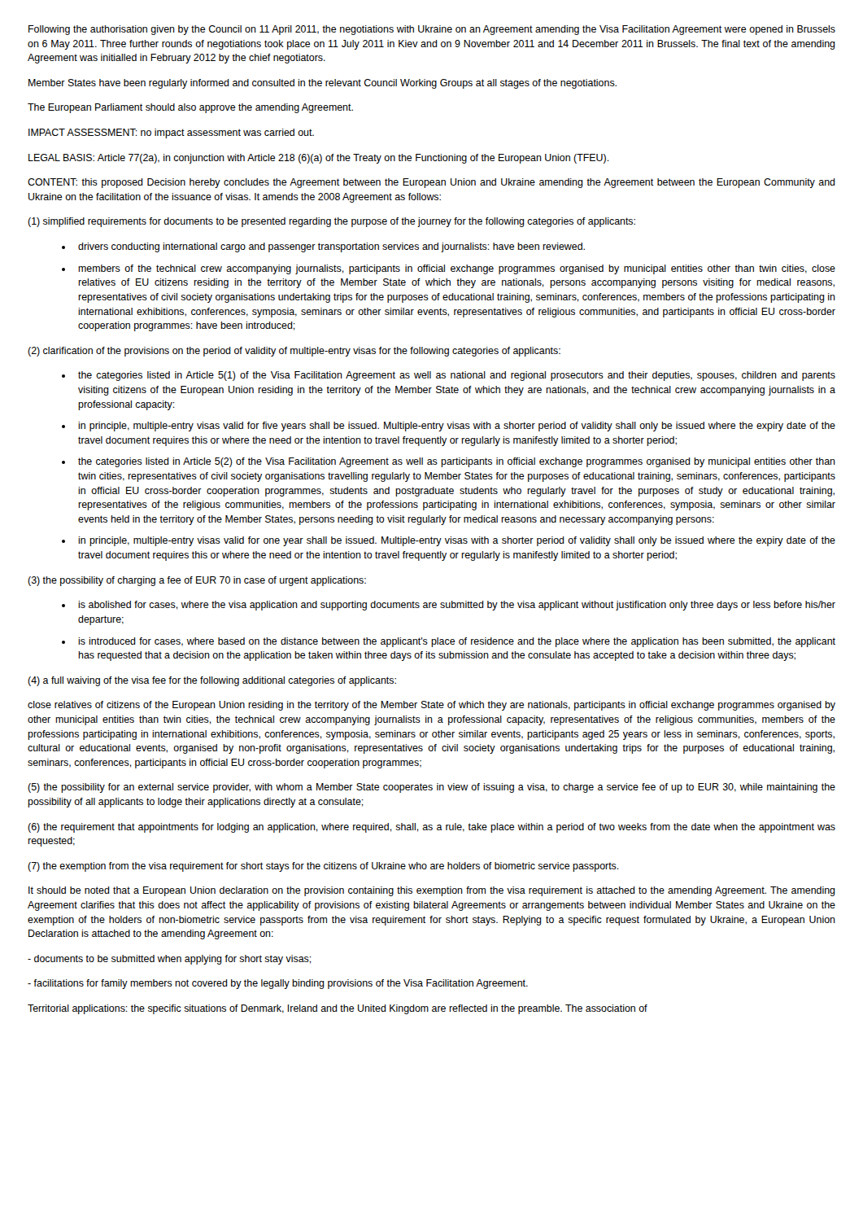Following the authorisation given by the Council on 11 April 2011, the negotiations with Ukraine on an Agreement amending the Visa Facilitation Agreement were opened in Brussels on 6 May 2011. Three further rounds of negotiations took place on 11 July 2011 in Kiev and on 9 November 2011 and 14 December 2011 in Brussels. The final text of the amending Agreement was initialled in February 2012 by the chief negotiators.
Member States have been regularly informed and consulted in the relevant Council Working Groups at all stages of the negotiations.
The European Parliament should also approve the amending Agreement.
IMPACT ASSESSMENT: no impact assessment was carried out.
LEGAL BASIS: Article 77(2a), in conjunction with Article 218 (6)(a) of the Treaty on the Functioning of the European Union (TFEU).
CONTENT: this proposed Decision hereby concludes the Agreement between the European Union and Ukraine amending the Agreement between the European Community and Ukraine on the facilitation of the issuance of visas. It amends the 2008 Agreement as follows:
(1) simplified requirements for documents to be presented regarding the purpose of the journey for the following categories of applicants:
drivers conducting international cargo and passenger transportation services and journalists: have been reviewed.
members of the technical crew accompanying journalists, participants in official exchange programmes organised by municipal entities other than twin cities, close relatives of EU citizens residing in the territory of the Member State of which they are nationals, persons accompanying persons visiting for medical reasons, representatives of civil society organisations undertaking trips for the purposes of educational training, seminars, conferences, members of the professions participating in international exhibitions, conferences, symposia, seminars or other similar events, representatives of religious communities, and participants in official EU cross-border cooperation programmes: have been introduced;
(2) clarification of the provisions on the period of validity of multiple-entry visas for the following categories of applicants:
the categories listed in Article 5(1) of the Visa Facilitation Agreement as well as national and regional prosecutors and their deputies, spouses, children and parents visiting citizens of the European Union residing in the territory of the Member State of which they are nationals, and the technical crew accompanying journalists in a professional capacity:
in principle, multiple-entry visas valid for five years shall be issued. Multiple-entry visas with a shorter period of validity shall only be issued where the expiry date of the travel document requires this or where the need or the intention to travel frequently or regularly is manifestly limited to a shorter period;
the categories listed in Article 5(2) of the Visa Facilitation Agreement as well as participants in official exchange programmes organised by municipal entities other than twin cities, representatives of civil society organisations travelling regularly to Member States for the purposes of educational training, seminars, conferences, participants in official EU cross-border cooperation programmes, students and postgraduate students who regularly travel for the purposes of study or educational training, representatives of the religious communities, members of the professions participating in international exhibitions, conferences, symposia, seminars or other similar events held in the territory of the Member States, persons needing to visit regularly for medical reasons and necessary accompanying persons:
in principle, multiple-entry visas valid for one year shall be issued. Multiple-entry visas with a shorter period of validity shall only be issued where the expiry date of the travel document requires this or where the need or the intention to travel frequently or regularly is manifestly limited to a shorter period;
(3) the possibility of charging a fee of EUR 70 in case of urgent applications:
is abolished for cases, where the visa application and supporting documents are submitted by the visa applicant without justification only three days or less before his/her departure;
is introduced for cases, where based on the distance between the applicant's place of residence and the place where the application has been submitted, the applicant has requested that a decision on the application be taken within three days of its submission and the consulate has accepted to take a decision within three days;
(4) a full waiving of the visa fee for the following additional categories of applicants:
close relatives of citizens of the European Union residing in the territory of the Member State of which they are nationals, participants in official exchange programmes organised by other municipal entities than twin cities, the technical crew accompanying journalists in a professional capacity, representatives of the religious communities, members of the professions participating in international exhibitions, conferences, symposia, seminars or other similar events, participants aged 25 years or less in seminars, conferences, sports, cultural or educational events, organised by non-profit organisations, representatives of civil society organisations undertaking trips for the purposes of educational training, seminars, conferences, participants in official EU cross-border cooperation programmes;
(5) the possibility for an external service provider, with whom a Member State cooperates in view of issuing a visa, to charge a service fee of up to EUR 30, while maintaining the possibility of all applicants to lodge their applications directly at a consulate;
(6) the requirement that appointments for lodging an application, where required, shall, as a rule, take place within a period of two weeks from the date when the appointment was requested;
(7) the exemption from the visa requirement for short stays for the citizens of Ukraine who are holders of biometric service passports.
It should be noted that a European Union declaration on the provision containing this exemption from the visa requirement is attached to the amending Agreement. The amending Agreement clarifies that this does not affect the applicability of provisions of existing bilateral Agreements or arrangements between individual Member States and Ukraine on the exemption of the holders of non-biometric service passports from the visa requirement for short stays. Replying to a specific request formulated by Ukraine, a European Union Declaration is attached to the amending Agreement on:
- documents to be submitted when applying for short stay visas;
- facilitations for family members not covered by the legally binding provisions of the Visa Facilitation Agreement.
Territorial applications: the specific situations of Denmark, Ireland and the United Kingdom are reflected in the preamble. The association of